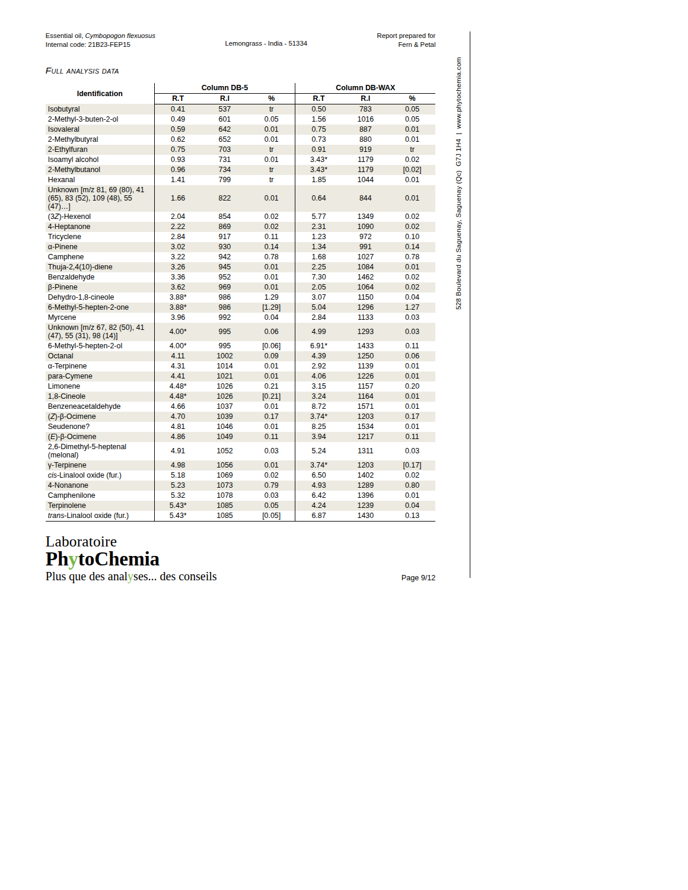Essential oil, Cymbopogon flexuosus
Internal code: 21B23-FEP15
Lemongrass - India - 51334
Report prepared for
Fern & Petal
Full analysis data
| Identification | Column DB-5 | Column DB-WAX |
| --- | --- | --- |
| R.T | R.I | % | R.T | R.I | % |
| Isobutyral | 0.41 | 537 | tr | 0.50 | 783 | 0.05 |
| 2-Methyl-3-buten-2-ol | 0.49 | 601 | 0.05 | 1.56 | 1016 | 0.05 |
| Isovaleral | 0.59 | 642 | 0.01 | 0.75 | 887 | 0.01 |
| 2-Methylbutyral | 0.62 | 652 | 0.01 | 0.73 | 880 | 0.01 |
| 2-Ethylfuran | 0.75 | 703 | tr | 0.91 | 919 | tr |
| Isoamyl alcohol | 0.93 | 731 | 0.01 | 3.43* | 1179 | 0.02 |
| 2-Methylbutanol | 0.96 | 734 | tr | 3.43* | 1179 | [0.02] |
| Hexanal | 1.41 | 799 | tr | 1.85 | 1044 | 0.01 |
| Unknown [m/z 81, 69 (80), 41 (65), 83 (52), 109 (48), 55 (47)…] | 1.66 | 822 | 0.01 | 0.64 | 844 | 0.01 |
| (3 Z )-Hexenol | 2.04 | 854 | 0.02 | 5.77 | 1349 | 0.02 |
| 4-Heptanone | 2.22 | 869 | 0.02 | 2.31 | 1090 | 0.02 |
| Tricyclene | 2.84 | 917 | 0.11 | 1.23 | 972 | 0.10 |
| α-Pinene | 3.02 | 930 | 0.14 | 1.34 | 991 | 0.14 |
| Camphene | 3.22 | 942 | 0.78 | 1.68 | 1027 | 0.78 |
| Thuja-2,4(10)-diene | 3.26 | 945 | 0.01 | 2.25 | 1084 | 0.01 |
| Benzaldehyde | 3.36 | 952 | 0.01 | 7.30 | 1462 | 0.02 |
| β-Pinene | 3.62 | 969 | 0.01 | 2.05 | 1064 | 0.02 |
| Dehydro-1,8-cineole | 3.88* | 986 | 1.29 | 3.07 | 1150 | 0.04 |
| 6-Methyl-5-hepten-2-one | 3.88* | 986 | [1.29] | 5.04 | 1296 | 1.27 |
| Myrcene | 3.96 | 992 | 0.04 | 2.84 | 1133 | 0.03 |
| Unknown [m/z 67, 82 (50), 41 (47), 55 (31), 98 (14)] | 4.00* | 995 | 0.06 | 4.99 | 1293 | 0.03 |
| 6-Methyl-5-hepten-2-ol | 4.00* | 995 | [0.06] | 6.91* | 1433 | 0.11 |
| Octanal | 4.11 | 1002 | 0.09 | 4.39 | 1250 | 0.06 |
| α-Terpinene | 4.31 | 1014 | 0.01 | 2.92 | 1139 | 0.01 |
| para-Cymene | 4.41 | 1021 | 0.01 | 4.06 | 1226 | 0.01 |
| Limonene | 4.48* | 1026 | 0.21 | 3.15 | 1157 | 0.20 |
| 1,8-Cineole | 4.48* | 1026 | [0.21] | 3.24 | 1164 | 0.01 |
| Benzeneacetaldehyde | 4.66 | 1037 | 0.01 | 8.72 | 1571 | 0.01 |
| ( Z )-β-Ocimene | 4.70 | 1039 | 0.17 | 3.74* | 1203 | 0.17 |
| Seudenone? | 4.81 | 1046 | 0.01 | 8.25 | 1534 | 0.01 |
| ( E )-β-Ocimene | 4.86 | 1049 | 0.11 | 3.94 | 1217 | 0.11 |
| 2,6-Dimethyl-5-heptenal (melonal) | 4.91 | 1052 | 0.03 | 5.24 | 1311 | 0.03 |
| γ-Terpinene | 4.98 | 1056 | 0.01 | 3.74* | 1203 | [0.17] |
| cis -Linalool oxide (fur.) | 5.18 | 1069 | 0.02 | 6.50 | 1402 | 0.02 |
| 4-Nonanone | 5.23 | 1073 | 0.79 | 4.93 | 1289 | 0.80 |
| Camphenilone | 5.32 | 1078 | 0.03 | 6.42 | 1396 | 0.01 |
| Terpinolene | 5.43* | 1085 | 0.05 | 4.24 | 1239 | 0.04 |
| trans -Linalool oxide (fur.) | 5.43* | 1085 | [0.05] | 6.87 | 1430 | 0.13 |
Laboratoire
PhytoChemia
Plus que des analyses... des conseils
Page 9/12
528 Boulevard du Saguenay, Saguenay (Qc) G7J 1H4 | www.phytochemia.com